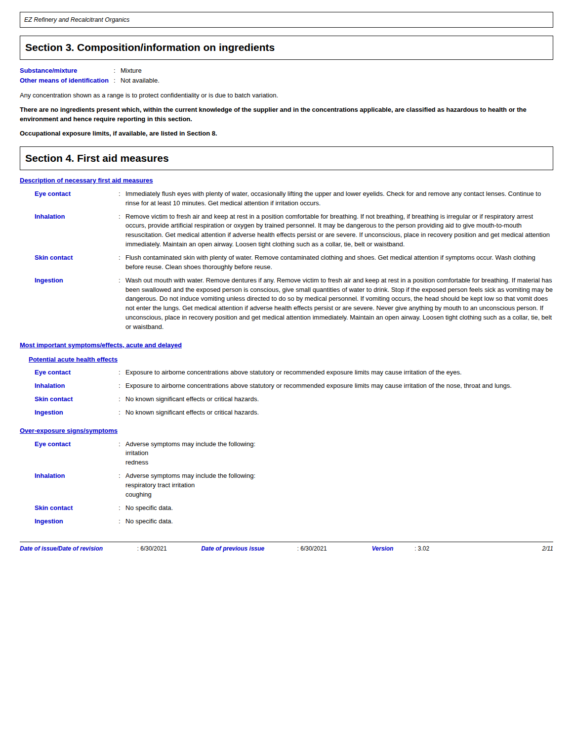EZ Refinery and Recalcitrant Organics
Section 3. Composition/information on ingredients
| Substance/mixture | : | Mixture |
| Other means of identification | : | Not available. |
Any concentration shown as a range is to protect confidentiality or is due to batch variation.
There are no ingredients present which, within the current knowledge of the supplier and in the concentrations applicable, are classified as hazardous to health or the environment and hence require reporting in this section.
Occupational exposure limits, if available, are listed in Section 8.
Section 4. First aid measures
Description of necessary first aid measures
| Eye contact | : | Immediately flush eyes with plenty of water, occasionally lifting the upper and lower eyelids. Check for and remove any contact lenses. Continue to rinse for at least 10 minutes. Get medical attention if irritation occurs. |
| Inhalation | : | Remove victim to fresh air and keep at rest in a position comfortable for breathing. If not breathing, if breathing is irregular or if respiratory arrest occurs, provide artificial respiration or oxygen by trained personnel. It may be dangerous to the person providing aid to give mouth-to-mouth resuscitation. Get medical attention if adverse health effects persist or are severe. If unconscious, place in recovery position and get medical attention immediately. Maintain an open airway. Loosen tight clothing such as a collar, tie, belt or waistband. |
| Skin contact | : | Flush contaminated skin with plenty of water. Remove contaminated clothing and shoes. Get medical attention if symptoms occur. Wash clothing before reuse. Clean shoes thoroughly before reuse. |
| Ingestion | : | Wash out mouth with water. Remove dentures if any. Remove victim to fresh air and keep at rest in a position comfortable for breathing. If material has been swallowed and the exposed person is conscious, give small quantities of water to drink. Stop if the exposed person feels sick as vomiting may be dangerous. Do not induce vomiting unless directed to do so by medical personnel. If vomiting occurs, the head should be kept low so that vomit does not enter the lungs. Get medical attention if adverse health effects persist or are severe. Never give anything by mouth to an unconscious person. If unconscious, place in recovery position and get medical attention immediately. Maintain an open airway. Loosen tight clothing such as a collar, tie, belt or waistband. |
Most important symptoms/effects, acute and delayed
Potential acute health effects
| Eye contact | : | Exposure to airborne concentrations above statutory or recommended exposure limits may cause irritation of the eyes. |
| Inhalation | : | Exposure to airborne concentrations above statutory or recommended exposure limits may cause irritation of the nose, throat and lungs. |
| Skin contact | : | No known significant effects or critical hazards. |
| Ingestion | : | No known significant effects or critical hazards. |
Over-exposure signs/symptoms
| Eye contact | : | Adverse symptoms may include the following: irritation redness |
| Inhalation | : | Adverse symptoms may include the following: respiratory tract irritation coughing |
| Skin contact | : | No specific data. |
| Ingestion | : | No specific data. |
| Date of issue/Date of revision | : 6/30/2021 | Date of previous issue | : 6/30/2021 | Version | : 3.02 | 2/11 |